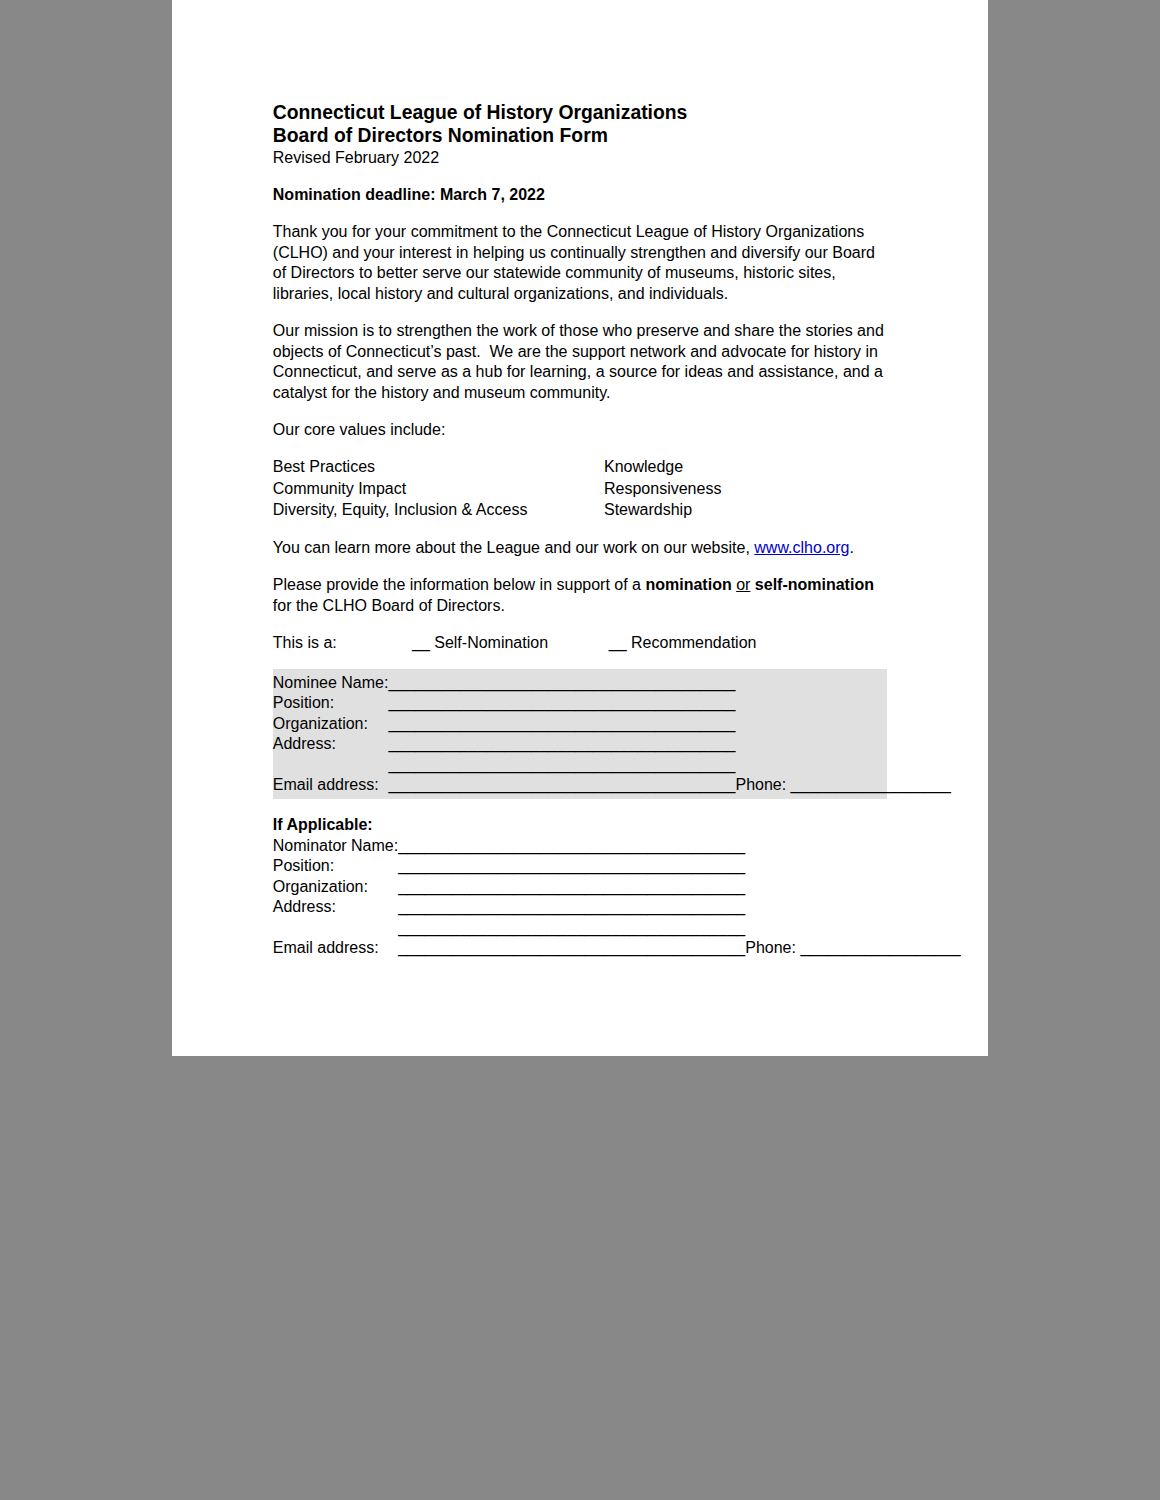Connecticut League of History Organizations
Board of Directors Nomination Form
Revised February 2022
Nomination deadline: March 7, 2022
Thank you for your commitment to the Connecticut League of History Organizations (CLHO) and your interest in helping us continually strengthen and diversify our Board of Directors to better serve our statewide community of museums, historic sites, libraries, local history and cultural organizations, and individuals.
Our mission is to strengthen the work of those who preserve and share the stories and objects of Connecticut’s past. We are the support network and advocate for history in Connecticut, and serve as a hub for learning, a source for ideas and assistance, and a catalyst for the history and museum community.
Our core values include:
| Best Practices | Knowledge |
| Community Impact | Responsiveness |
| Diversity, Equity, Inclusion & Access | Stewardship |
You can learn more about the League and our work on our website, www.clho.org.
Please provide the information below in support of a nomination or self-nomination for the CLHO Board of Directors.
This is a:__ Self-Nomination__ Recommendation
| Nominee Name: | _______________________________________ | |
| Position: | _______________________________________ | |
| Organization: | _______________________________________ | |
| Address: | _______________________________________ | |
| | _______________________________________ | |
| Email address: | _______________________________________ | Phone: __________________ |
If Applicable:
| Nominator Name: | _______________________________________ | |
| Position: | _______________________________________ | |
| Organization: | _______________________________________ | |
| Address: | _______________________________________ | |
| | _______________________________________ | |
| Email address: | _______________________________________ | Phone: __________________ |